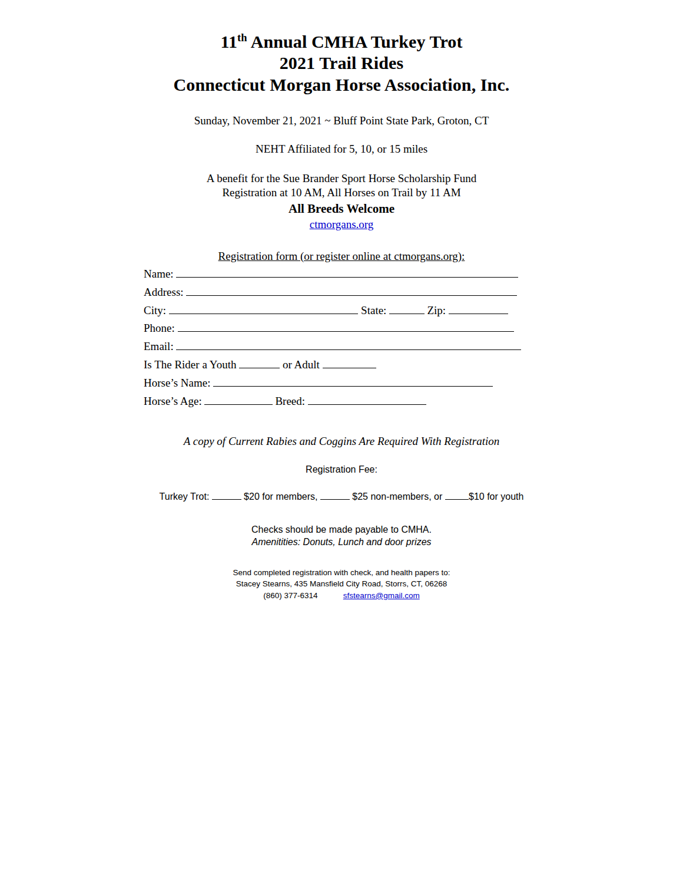11th Annual CMHA Turkey Trot
2021 Trail Rides
Connecticut Morgan Horse Association, Inc.
Sunday, November 21, 2021 ~ Bluff Point State Park, Groton, CT
NEHT Affiliated for 5, 10, or 15 miles
A benefit for the Sue Brander Sport Horse Scholarship Fund
Registration at 10 AM, All Horses on Trail by 11 AM All Breeds Welcome ctmorgans.org
Registration form (or register online at ctmorgans.org):
Name:
Address:
City: State: Zip:
Phone:
Email:
Is The Rider a Youth or Adult
Horse’s Name:
Horse’s Age: Breed:
A copy of Current Rabies and Coggins Are Required With Registration
Registration Fee:
Turkey Trot: $20 for members, $25 non-members, or $10 for youth
Checks should be made payable to CMHA.
Amenitities: Donuts, Lunch and door prizes
Send completed registration with check, and health papers to:
Stacey Stearns, 435 Mansfield City Road, Storrs, CT, 06268
(860) 377-6314 sfstearns@gmail.com